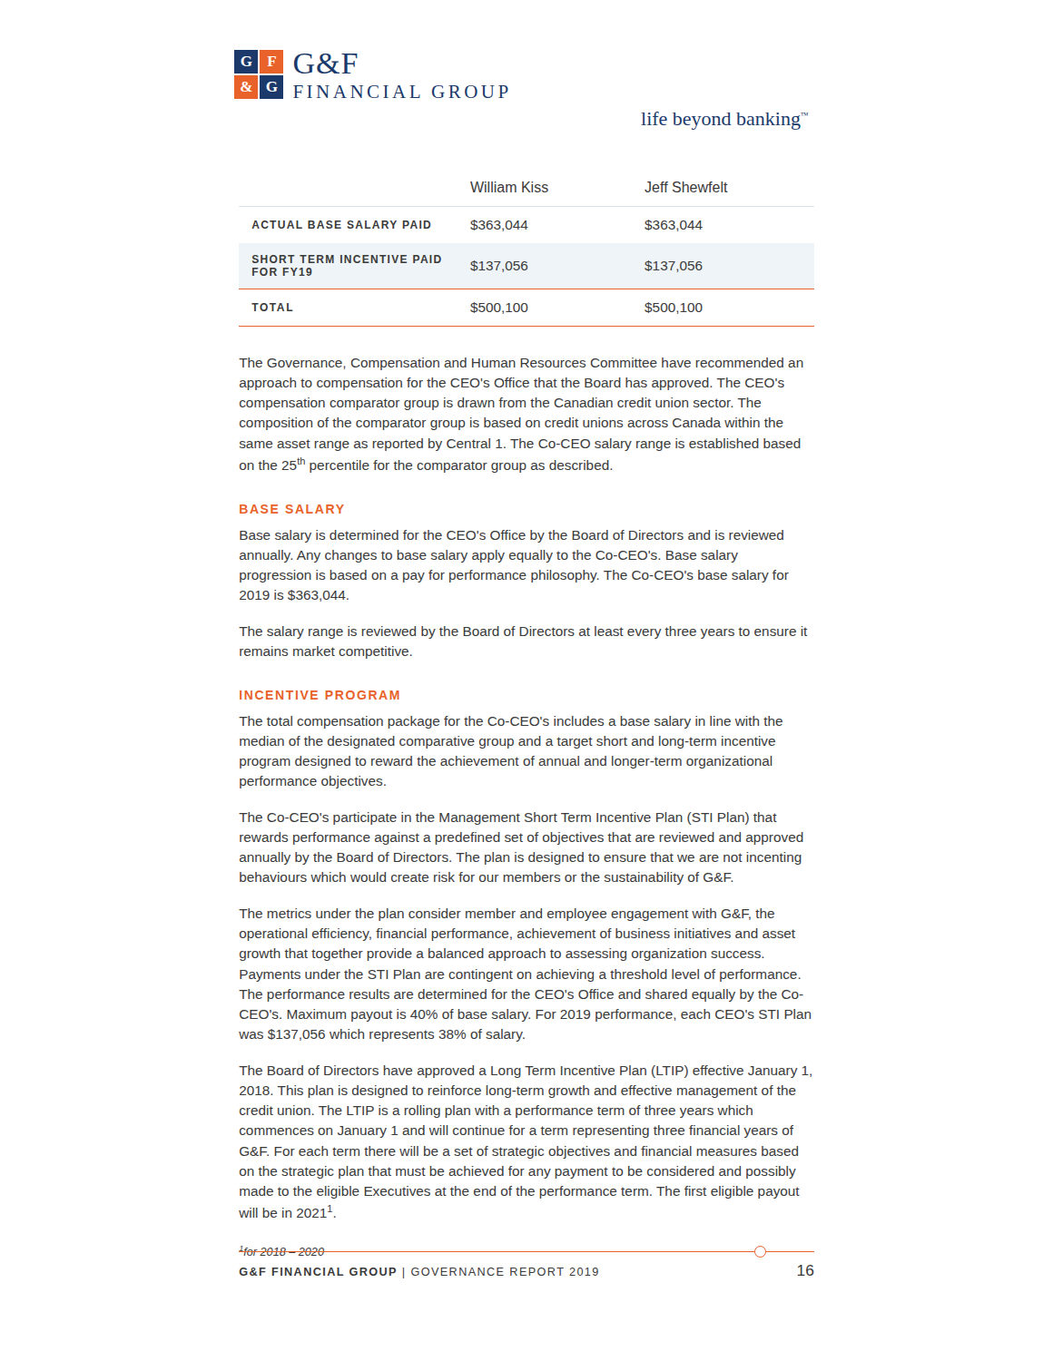G
F
&
G
G&F
FINANCIAL GROUP
life beyond banking™
| | William Kiss | Jeff Shewfelt |
| --- | --- | --- |
| Actual Base Salary Paid | $363,044 | $363,044 |
| Short Term Incentive Paid for FY19 | $137,056 | $137,056 |
| Total | $500,100 | $500,100 |
The Governance, Compensation and Human Resources Committee have recommended an approach to compensation for the CEO's Office that the Board has approved. The CEO's compensation comparator group is drawn from the Canadian credit union sector. The composition of the comparator group is based on credit unions across Canada within the same asset range as reported by Central 1. The Co-CEO salary range is established based on the 25th percentile for the comparator group as described.
Base Salary
Base salary is determined for the CEO's Office by the Board of Directors and is reviewed annually. Any changes to base salary apply equally to the Co-CEO's. Base salary progression is based on a pay for performance philosophy. The Co-CEO's base salary for 2019 is $363,044.
The salary range is reviewed by the Board of Directors at least every three years to ensure it remains market competitive.
Incentive Program
The total compensation package for the Co-CEO's includes a base salary in line with the median of the designated comparative group and a target short and long-term incentive program designed to reward the achievement of annual and longer-term organizational performance objectives.
The Co-CEO's participate in the Management Short Term Incentive Plan (STI Plan) that rewards performance against a predefined set of objectives that are reviewed and approved annually by the Board of Directors. The plan is designed to ensure that we are not incenting behaviours which would create risk for our members or the sustainability of G&F.
The metrics under the plan consider member and employee engagement with G&F, the operational efficiency, financial performance, achievement of business initiatives and asset growth that together provide a balanced approach to assessing organization success. Payments under the STI Plan are contingent on achieving a threshold level of performance. The performance results are determined for the CEO's Office and shared equally by the Co-CEO's. Maximum payout is 40% of base salary. For 2019 performance, each CEO's STI Plan was $137,056 which represents 38% of salary.
The Board of Directors have approved a Long Term Incentive Plan (LTIP) effective January 1, 2018. This plan is designed to reinforce long-term growth and effective management of the credit union. The LTIP is a rolling plan with a performance term of three years which commences on January 1 and will continue for a term representing three financial years of G&F. For each term there will be a set of strategic objectives and financial measures based on the strategic plan that must be achieved for any payment to be considered and possibly made to the eligible Executives at the end of the performance term. The first eligible payout will be in 20211.
1for 2018 – 2020
G&F Financial Group | Governance Report 2019
16